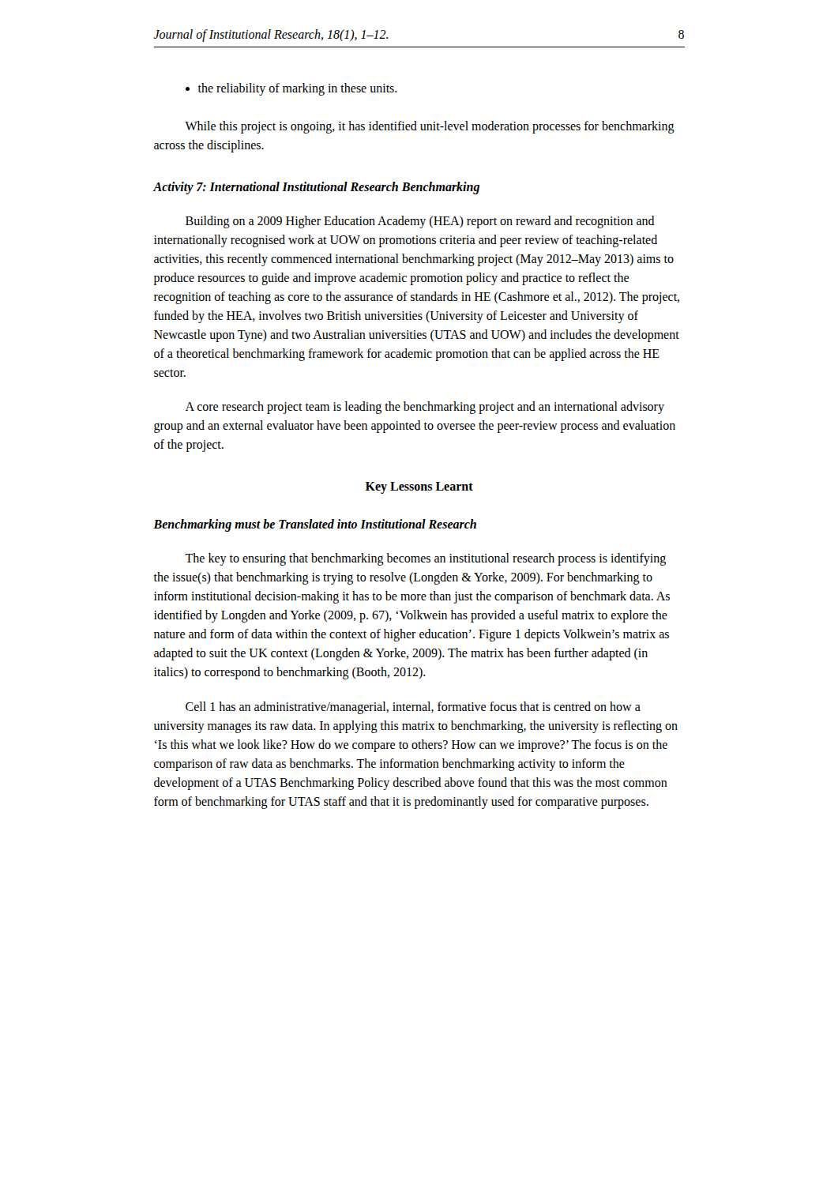Journal of Institutional Research, 18(1), 1–12. 8
the reliability of marking in these units.
While this project is ongoing, it has identified unit-level moderation processes for benchmarking across the disciplines.
Activity 7: International Institutional Research Benchmarking
Building on a 2009 Higher Education Academy (HEA) report on reward and recognition and internationally recognised work at UOW on promotions criteria and peer review of teaching-related activities, this recently commenced international benchmarking project (May 2012–May 2013) aims to produce resources to guide and improve academic promotion policy and practice to reflect the recognition of teaching as core to the assurance of standards in HE (Cashmore et al., 2012). The project, funded by the HEA, involves two British universities (University of Leicester and University of Newcastle upon Tyne) and two Australian universities (UTAS and UOW) and includes the development of a theoretical benchmarking framework for academic promotion that can be applied across the HE sector.
A core research project team is leading the benchmarking project and an international advisory group and an external evaluator have been appointed to oversee the peer-review process and evaluation of the project.
Key Lessons Learnt
Benchmarking must be Translated into Institutional Research
The key to ensuring that benchmarking becomes an institutional research process is identifying the issue(s) that benchmarking is trying to resolve (Longden & Yorke, 2009). For benchmarking to inform institutional decision-making it has to be more than just the comparison of benchmark data. As identified by Longden and Yorke (2009, p. 67), ‘Volkwein has provided a useful matrix to explore the nature and form of data within the context of higher education’. Figure 1 depicts Volkwein’s matrix as adapted to suit the UK context (Longden & Yorke, 2009). The matrix has been further adapted (in italics) to correspond to benchmarking (Booth, 2012).
Cell 1 has an administrative/managerial, internal, formative focus that is centred on how a university manages its raw data. In applying this matrix to benchmarking, the university is reflecting on ‘Is this what we look like? How do we compare to others? How can we improve?’ The focus is on the comparison of raw data as benchmarks. The information benchmarking activity to inform the development of a UTAS Benchmarking Policy described above found that this was the most common form of benchmarking for UTAS staff and that it is predominantly used for comparative purposes.